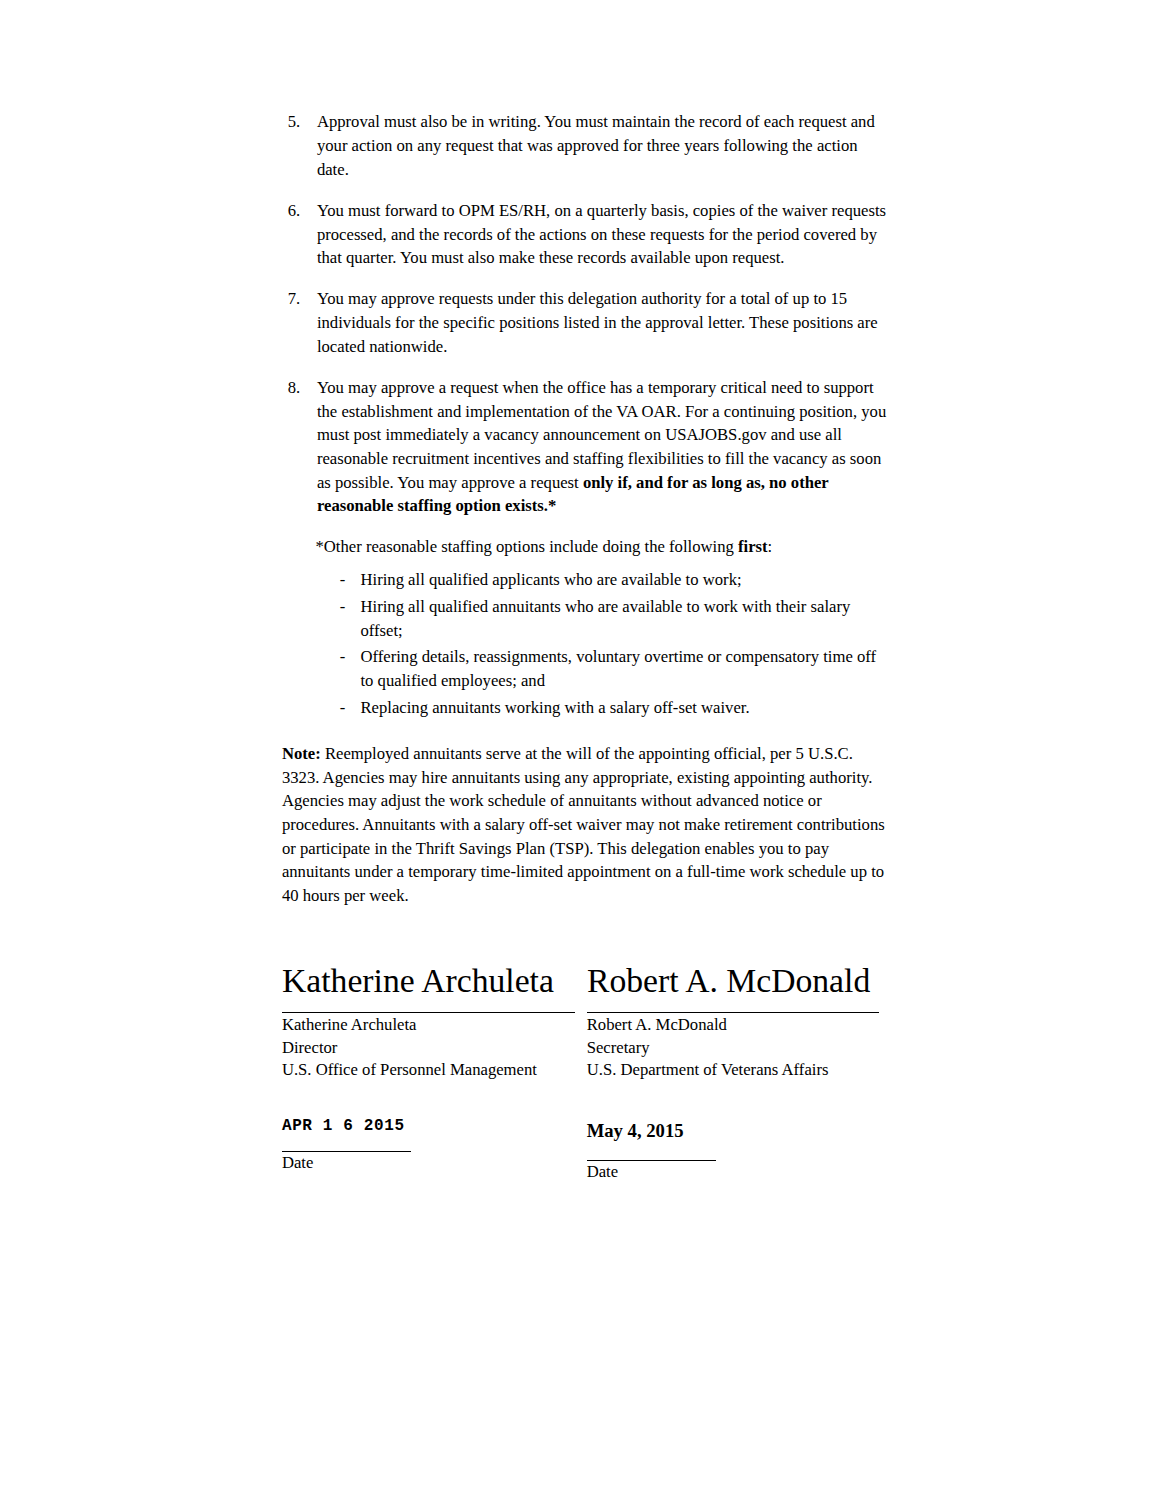5. Approval must also be in writing. You must maintain the record of each request and your action on any request that was approved for three years following the action date.
6. You must forward to OPM ES/RH, on a quarterly basis, copies of the waiver requests processed, and the records of the actions on these requests for the period covered by that quarter. You must also make these records available upon request.
7. You may approve requests under this delegation authority for a total of up to 15 individuals for the specific positions listed in the approval letter. These positions are located nationwide.
8. You may approve a request when the office has a temporary critical need to support the establishment and implementation of the VA OAR. For a continuing position, you must post immediately a vacancy announcement on USAJOBS.gov and use all reasonable recruitment incentives and staffing flexibilities to fill the vacancy as soon as possible. You may approve a request only if, and for as long as, no other reasonable staffing option exists.*
*Other reasonable staffing options include doing the following first:
Hiring all qualified applicants who are available to work;
Hiring all qualified annuitants who are available to work with their salary offset;
Offering details, reassignments, voluntary overtime or compensatory time off to qualified employees; and
Replacing annuitants working with a salary off-set waiver.
Note: Reemployed annuitants serve at the will of the appointing official, per 5 U.S.C. 3323. Agencies may hire annuitants using any appropriate, existing appointing authority. Agencies may adjust the work schedule of annuitants without advanced notice or procedures. Annuitants with a salary off-set waiver may not make retirement contributions or participate in the Thrift Savings Plan (TSP). This delegation enables you to pay annuitants under a temporary time-limited appointment on a full-time work schedule up to 40 hours per week.
| Katherine Archuleta Director U.S. Office of Personnel Management | Robert A. McDonald Secretary U.S. Department of Veterans Affairs |
| APR 1 6 2015 Date | May 4, 2015 Date |